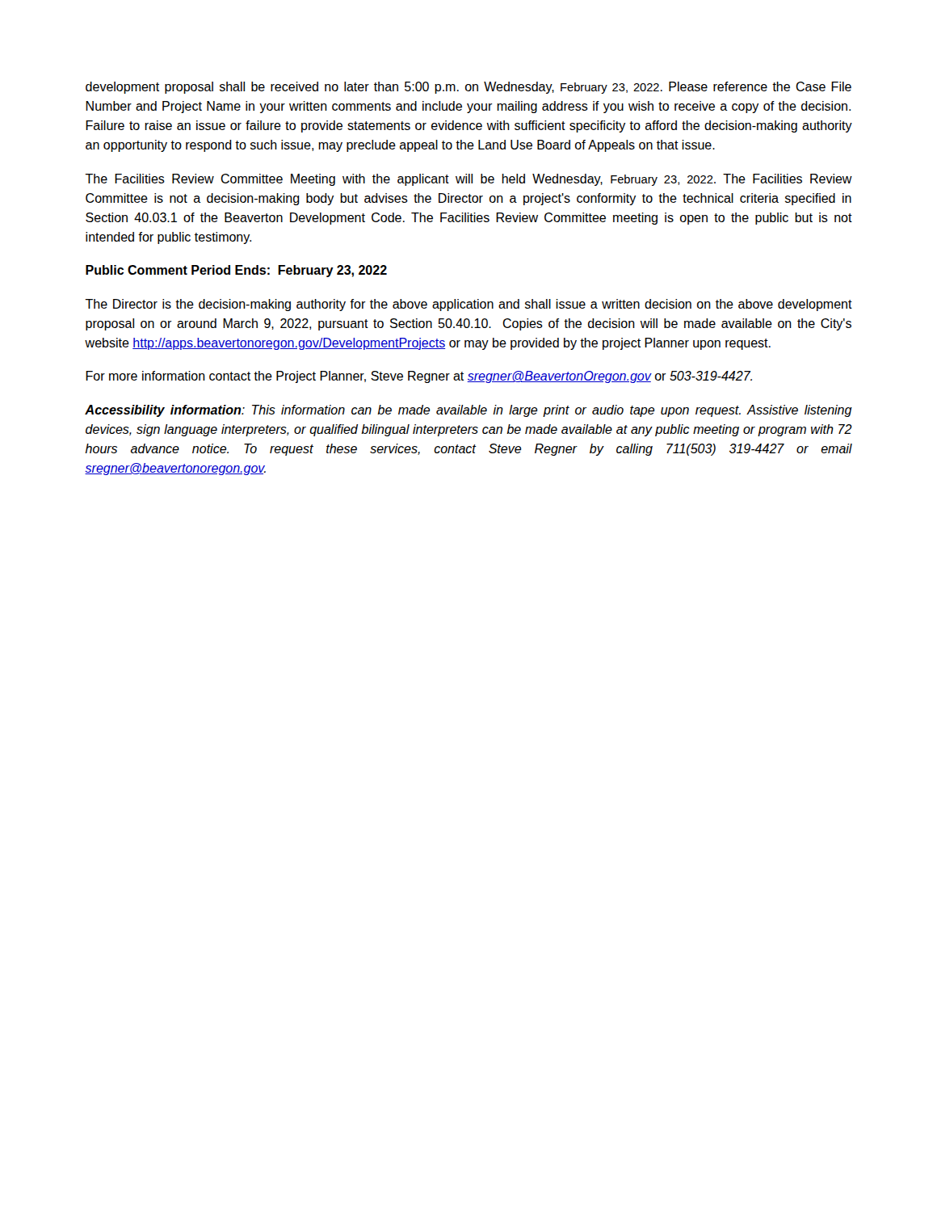development proposal shall be received no later than 5:00 p.m. on Wednesday, February 23, 2022. Please reference the Case File Number and Project Name in your written comments and include your mailing address if you wish to receive a copy of the decision. Failure to raise an issue or failure to provide statements or evidence with sufficient specificity to afford the decision-making authority an opportunity to respond to such issue, may preclude appeal to the Land Use Board of Appeals on that issue.
The Facilities Review Committee Meeting with the applicant will be held Wednesday, February 23, 2022. The Facilities Review Committee is not a decision-making body but advises the Director on a project's conformity to the technical criteria specified in Section 40.03.1 of the Beaverton Development Code. The Facilities Review Committee meeting is open to the public but is not intended for public testimony.
Public Comment Period Ends: February 23, 2022
The Director is the decision-making authority for the above application and shall issue a written decision on the above development proposal on or around March 9, 2022, pursuant to Section 50.40.10. Copies of the decision will be made available on the City's website http://apps.beavertonoregon.gov/DevelopmentProjects or may be provided by the project Planner upon request.
For more information contact the Project Planner, Steve Regner at sregner@BeavertonOregon.gov or 503-319-4427.
Accessibility information: This information can be made available in large print or audio tape upon request. Assistive listening devices, sign language interpreters, or qualified bilingual interpreters can be made available at any public meeting or program with 72 hours advance notice. To request these services, contact Steve Regner by calling 711(503) 319-4427 or email sregner@beavertonoregon.gov.